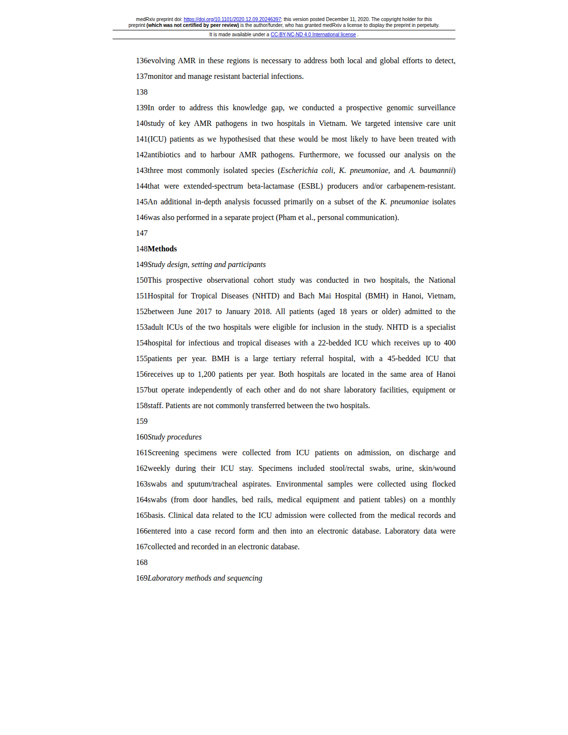medRxiv preprint doi: https://doi.org/10.1101/2020.12.09.20246397; this version posted December 11, 2020. The copyright holder for this
preprint (which was not certified by peer review) is the author/funder, who has granted medRxiv a license to display the preprint in perpetuity.
It is made available under a CC-BY-NC-ND 4.0 International license .
| 136 | evolving AMR in these regions is necessary to address both local and global efforts to detect, |
| 137 | monitor and manage resistant bacterial infections. |
| 138 | |
| 139 | In order to address this knowledge gap, we conducted a prospective genomic surveillance |
| 140 | study of key AMR pathogens in two hospitals in Vietnam. We targeted intensive care unit |
| 141 | (ICU) patients as we hypothesised that these would be most likely to have been treated with |
| 142 | antibiotics and to harbour AMR pathogens. Furthermore, we focussed our analysis on the |
| 143 | three most commonly isolated species ( Escherichia coli, K. pneumoniae , and A. baumannii ) |
| 144 | that were extended-spectrum beta-lactamase (ESBL) producers and/or carbapenem-resistant. |
| 145 | An additional in-depth analysis focussed primarily on a subset of the K. pneumoniae isolates |
| 146 | was also performed in a separate project (Pham et al., personal communication). |
| 147 | |
| 148 | Methods |
| 149 | Study design, setting and participants |
| 150 | This prospective observational cohort study was conducted in two hospitals, the National |
| 151 | Hospital for Tropical Diseases (NHTD) and Bach Mai Hospital (BMH) in Hanoi, Vietnam, |
| 152 | between June 2017 to January 2018. All patients (aged 18 years or older) admitted to the |
| 153 | adult ICUs of the two hospitals were eligible for inclusion in the study. NHTD is a specialist |
| 154 | hospital for infectious and tropical diseases with a 22-bedded ICU which receives up to 400 |
| 155 | patients per year. BMH is a large tertiary referral hospital, with a 45-bedded ICU that |
| 156 | receives up to 1,200 patients per year. Both hospitals are located in the same area of Hanoi |
| 157 | but operate independently of each other and do not share laboratory facilities, equipment or |
| 158 | staff. Patients are not commonly transferred between the two hospitals. |
| 159 | |
| 160 | Study procedures |
| 161 | Screening specimens were collected from ICU patients on admission, on discharge and |
| 162 | weekly during their ICU stay. Specimens included stool/rectal swabs, urine, skin/wound |
| 163 | swabs and sputum/tracheal aspirates. Environmental samples were collected using flocked |
| 164 | swabs (from door handles, bed rails, medical equipment and patient tables) on a monthly |
| 165 | basis. Clinical data related to the ICU admission were collected from the medical records and |
| 166 | entered into a case record form and then into an electronic database. Laboratory data were |
| 167 | collected and recorded in an electronic database. |
| 168 | |
| 169 | Laboratory methods and sequencing |